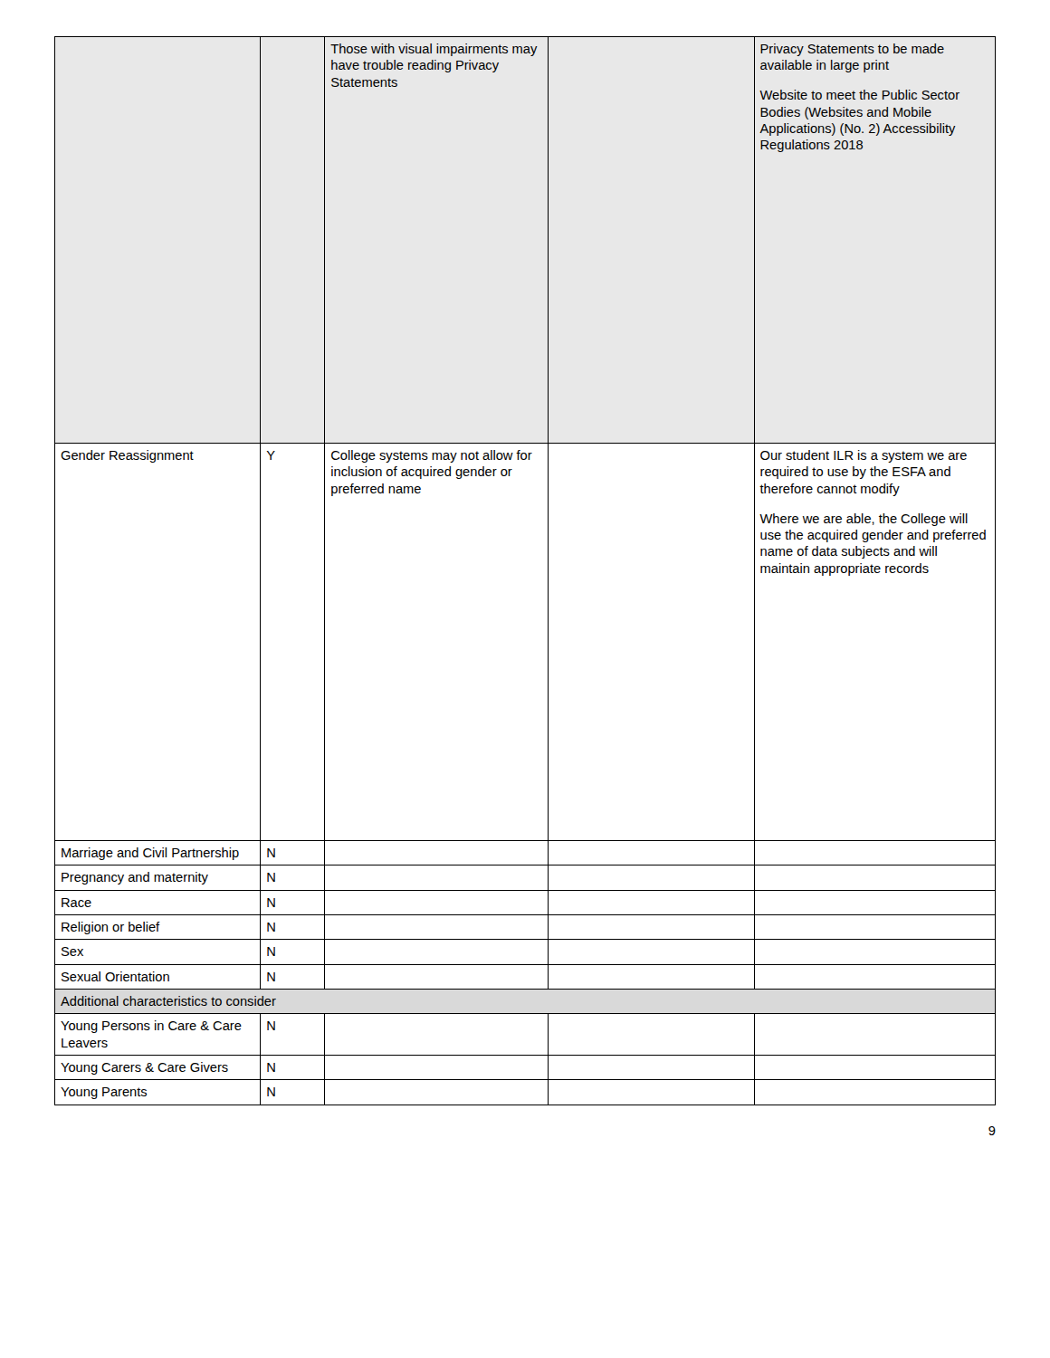| | | Those with visual impairments may have trouble reading Privacy Statements | | Privacy Statements to be made available in large print Website to meet the Public Sector Bodies (Websites and Mobile Applications) (No. 2) Accessibility Regulations 2018 |
| Gender Reassignment | Y | College systems may not allow for inclusion of acquired gender or preferred name | | Our student ILR is a system we are required to use by the ESFA and therefore cannot modify Where we are able, the College will use the acquired gender and preferred name of data subjects and will maintain appropriate records |
| Marriage and Civil Partnership | N | | | |
| Pregnancy and maternity | N | | | |
| Race | N | | | |
| Religion or belief | N | | | |
| Sex | N | | | |
| Sexual Orientation | N | | | |
| Additional characteristics to consider |
| Young Persons in Care & Care Leavers | N | | | |
| Young Carers & Care Givers | N | | | |
| Young Parents | N | | | |
9